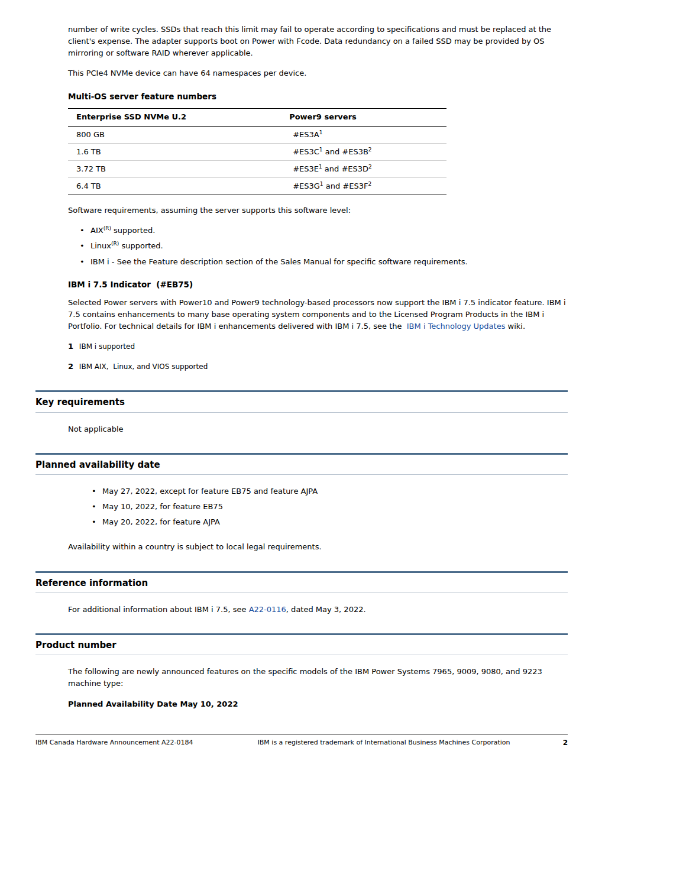number of write cycles. SSDs that reach this limit may fail to operate according to specifications and must be replaced at the client's expense. The adapter supports boot on Power with Fcode. Data redundancy on a failed SSD may be provided by OS mirroring or software RAID wherever applicable.
This PCIe4 NVMe device can have 64 namespaces per device.
Multi-OS server feature numbers
| Enterprise SSD NVMe U.2 | Power9 servers |
| --- | --- |
| 800 GB | #ES3A 1 |
| 1.6 TB | #ES3C 1 and #ES3B 2 |
| 3.72 TB | #ES3E 1 and #ES3D 2 |
| 6.4 TB | #ES3G 1 and #ES3F 2 |
Software requirements, assuming the server supports this software level:
AIX(R) supported.
Linux(R) supported.
IBM i - See the Feature description section of the Sales Manual for specific software requirements.
IBM i 7.5 Indicator (#EB75)
Selected Power servers with Power10 and Power9 technology-based processors now support the IBM i 7.5 indicator feature. IBM i 7.5 contains enhancements to many base operating system components and to the Licensed Program Products in the IBM i Portfolio. For technical details for IBM i enhancements delivered with IBM i 7.5, see the IBM i Technology Updates wiki.
1 IBM i supported
2 IBM AIX, Linux, and VIOS supported
Key requirements
Not applicable
Planned availability date
May 27, 2022, except for feature EB75 and feature AJPA
May 10, 2022, for feature EB75
May 20, 2022, for feature AJPA
Availability within a country is subject to local legal requirements.
Reference information
For additional information about IBM i 7.5, see A22-0116, dated May 3, 2022.
Product number
The following are newly announced features on the specific models of the IBM Power Systems 7965, 9009, 9080, and 9223 machine type:
Planned Availability Date May 10, 2022
IBM Canada Hardware Announcement A22-0184
IBM is a registered trademark of International Business Machines Corporation
2